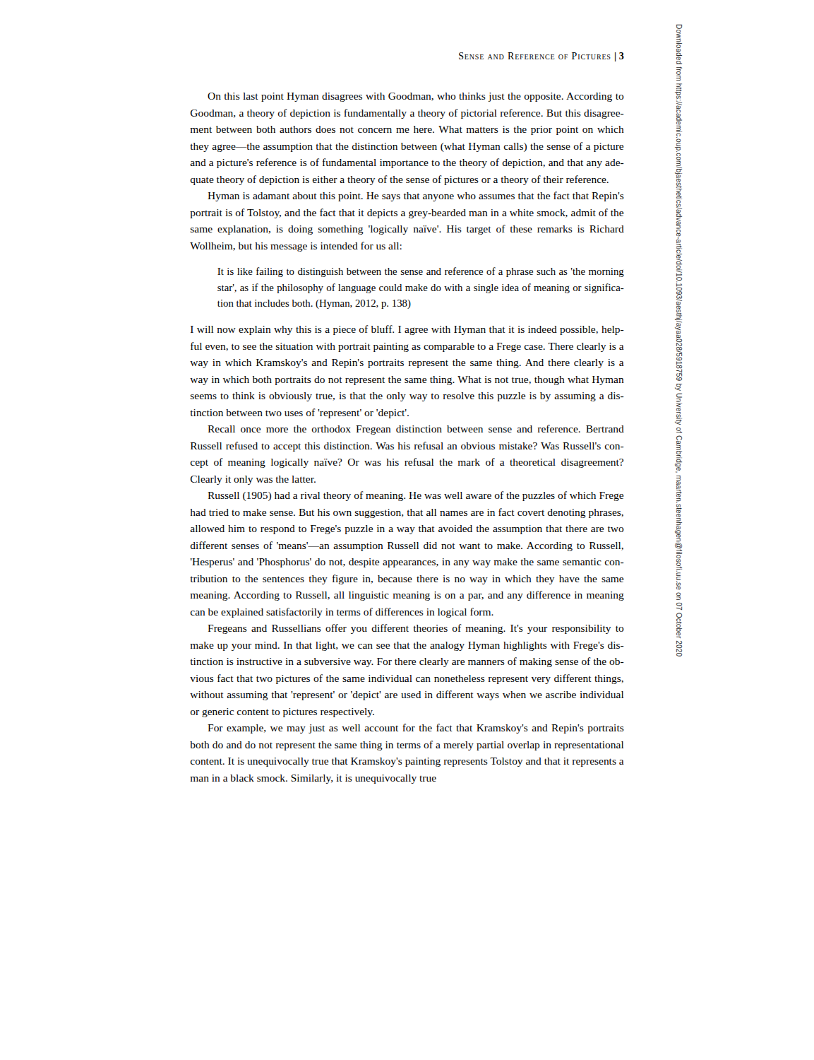Downloaded from https://academic.oup.com/bjaesthetics/advance-article/doi/10.1093/aesthj/ayaa028/5918759 by University of Cambridge, maarten.steenhagen@filosofi.uu.se on 07 October 2020
Sense and Reference of Pictures | 3
On this last point Hyman disagrees with Goodman, who thinks just the opposite. According to Goodman, a theory of depiction is fundamentally a theory of pictorial reference. But this disagreement between both authors does not concern me here. What matters is the prior point on which they agree—the assumption that the distinction between (what Hyman calls) the sense of a picture and a picture's reference is of fundamental importance to the theory of depiction, and that any adequate theory of depiction is either a theory of the sense of pictures or a theory of their reference.
Hyman is adamant about this point. He says that anyone who assumes that the fact that Repin's portrait is of Tolstoy, and the fact that it depicts a grey-bearded man in a white smock, admit of the same explanation, is doing something 'logically naïve'. His target of these remarks is Richard Wollheim, but his message is intended for us all:
It is like failing to distinguish between the sense and reference of a phrase such as 'the morning star', as if the philosophy of language could make do with a single idea of meaning or signification that includes both. (Hyman, 2012, p. 138)
I will now explain why this is a piece of bluff. I agree with Hyman that it is indeed possible, helpful even, to see the situation with portrait painting as comparable to a Frege case. There clearly is a way in which Kramskoy's and Repin's portraits represent the same thing. And there clearly is a way in which both portraits do not represent the same thing. What is not true, though what Hyman seems to think is obviously true, is that the only way to resolve this puzzle is by assuming a distinction between two uses of 'represent' or 'depict'.
Recall once more the orthodox Fregean distinction between sense and reference. Bertrand Russell refused to accept this distinction. Was his refusal an obvious mistake? Was Russell's concept of meaning logically naïve? Or was his refusal the mark of a theoretical disagreement? Clearly it only was the latter.
Russell (1905) had a rival theory of meaning. He was well aware of the puzzles of which Frege had tried to make sense. But his own suggestion, that all names are in fact covert denoting phrases, allowed him to respond to Frege's puzzle in a way that avoided the assumption that there are two different senses of 'means'—an assumption Russell did not want to make. According to Russell, 'Hesperus' and 'Phosphorus' do not, despite appearances, in any way make the same semantic contribution to the sentences they figure in, because there is no way in which they have the same meaning. According to Russell, all linguistic meaning is on a par, and any difference in meaning can be explained satisfactorily in terms of differences in logical form.
Fregeans and Russellians offer you different theories of meaning. It's your responsibility to make up your mind. In that light, we can see that the analogy Hyman highlights with Frege's distinction is instructive in a subversive way. For there clearly are manners of making sense of the obvious fact that two pictures of the same individual can nonetheless represent very different things, without assuming that 'represent' or 'depict' are used in different ways when we ascribe individual or generic content to pictures respectively.
For example, we may just as well account for the fact that Kramskoy's and Repin's portraits both do and do not represent the same thing in terms of a merely partial overlap in representational content. It is unequivocally true that Kramskoy's painting represents Tolstoy and that it represents a man in a black smock. Similarly, it is unequivocally true